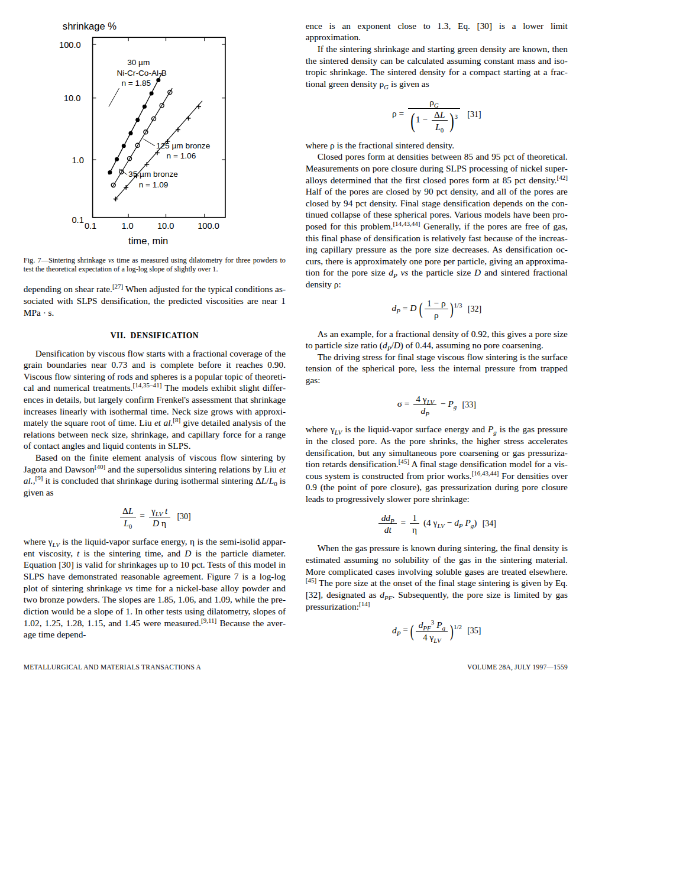shrinkage % 100.0 10.0 1.0 0.1 0.1 1.0 10.0 100.0 time, min 30 µm Ni-Cr-Co-Al-B n = 1.85 125 µm bronze n = 1.06 35 µm bronze n = 1.09
Fig. 7—Sintering shrinkage vs time as measured using dilatometry for three powders to test the theoretical expectation of a log-log slope of slightly over 1.
depending on shear rate.[27] When adjusted for the typical conditions associated with SLPS densification, the predicted viscosities are near 1 MPa · s.
VII. Densification
Densification by viscous flow starts with a fractional coverage of the grain boundaries near 0.73 and is complete before it reaches 0.90. Viscous flow sintering of rods and spheres is a popular topic of theoretical and numerical treatments.[14,35–41] The models exhibit slight differences in details, but largely confirm Frenkel's assessment that shrinkage increases linearly with isothermal time. Neck size grows with approximately the square root of time. Liu et al.[8] give detailed analysis of the relations between neck size, shrinkage, and capillary force for a range of contact angles and liquid contents in SLPS.
Based on the finite element analysis of viscous flow sintering by Jagota and Dawson[40] and the supersolidus sintering relations by Liu et al.,[9] it is concluded that shrinkage during isothermal sintering ΔL/L0 is given as
ΔL L0 = γLV t D η
[30]
where γLV is the liquid-vapor surface energy, η is the semi-isolid apparent viscosity, t is the sintering time, and D is the particle diameter. Equation [30] is valid for shrinkages up to 10 pct. Tests of this model in SLPS have demonstrated reasonable agreement. Figure 7 is a log-log plot of sintering shrinkage vs time for a nickel-base alloy powder and two bronze powders. The slopes are 1.85, 1.06, and 1.09, while the prediction would be a slope of 1. In other tests using dilatometry, slopes of 1.02, 1.25, 1.28, 1.15, and 1.45 were measured.[9,11] Because the average time depend-
ence is an exponent close to 1.3, Eq. [30] is a lower limit approximation.
If the sintering shrinkage and starting green density are known, then the sintered density can be calculated assuming constant mass and isotropic shrinkage. The sintered density for a compact starting at a fractional green density ρG is given as
ρ = ρG (1 − ΔL L0)3
[31]
where ρ is the fractional sintered density.
Closed pores form at densities between 85 and 95 pct of theoretical. Measurements on pore closure during SLPS processing of nickel superalloys determined that the first closed pores form at 85 pct density.[42] Half of the pores are closed by 90 pct density, and all of the pores are closed by 94 pct density. Final stage densification depends on the continued collapse of these spherical pores. Various models have been proposed for this problem.[14,43,44] Generally, if the pores are free of gas, this final phase of densification is relatively fast because of the increasing capillary pressure as the pore size decreases. As densification occurs, there is approximately one pore per particle, giving an approximation for the pore size dP vs the particle size D and sintered fractional density ρ:
dP = D (1 − ρ ρ)1/3
[32]
As an example, for a fractional density of 0.92, this gives a pore size to particle size ratio (dP/D) of 0.44, assuming no pore coarsening.
The driving stress for final stage viscous flow sintering is the surface tension of the spherical pore, less the internal pressure from trapped gas:
σ = 4 γLV dP − Pg
[33]
where γLV is the liquid-vapor surface energy and Pg is the gas pressure in the closed pore. As the pore shrinks, the higher stress accelerates densification, but any simultaneous pore coarsening or gas pressurization retards densification.[45] A final stage densification model for a viscous system is constructed from prior works.[16,43,44] For densities over 0.9 (the point of pore closure), gas pressurization during pore closure leads to progressively slower pore shrinkage:
ddP dt = 1 η (4 γLV − dP Pg)
[34]
When the gas pressure is known during sintering, the final density is estimated assuming no solubility of the gas in the sintering material. More complicated cases involving soluble gases are treated elsewhere.[45] The pore size at the onset of the final stage sintering is given by Eq. [32], designated as dPF. Subsequently, the pore size is limited by gas pressurization:[14]
dP = (dPF3 Pg 4 γLV)1/2
[35]
Metallurgical and Materials Transactions A
Volume 28A, July 1997—1559